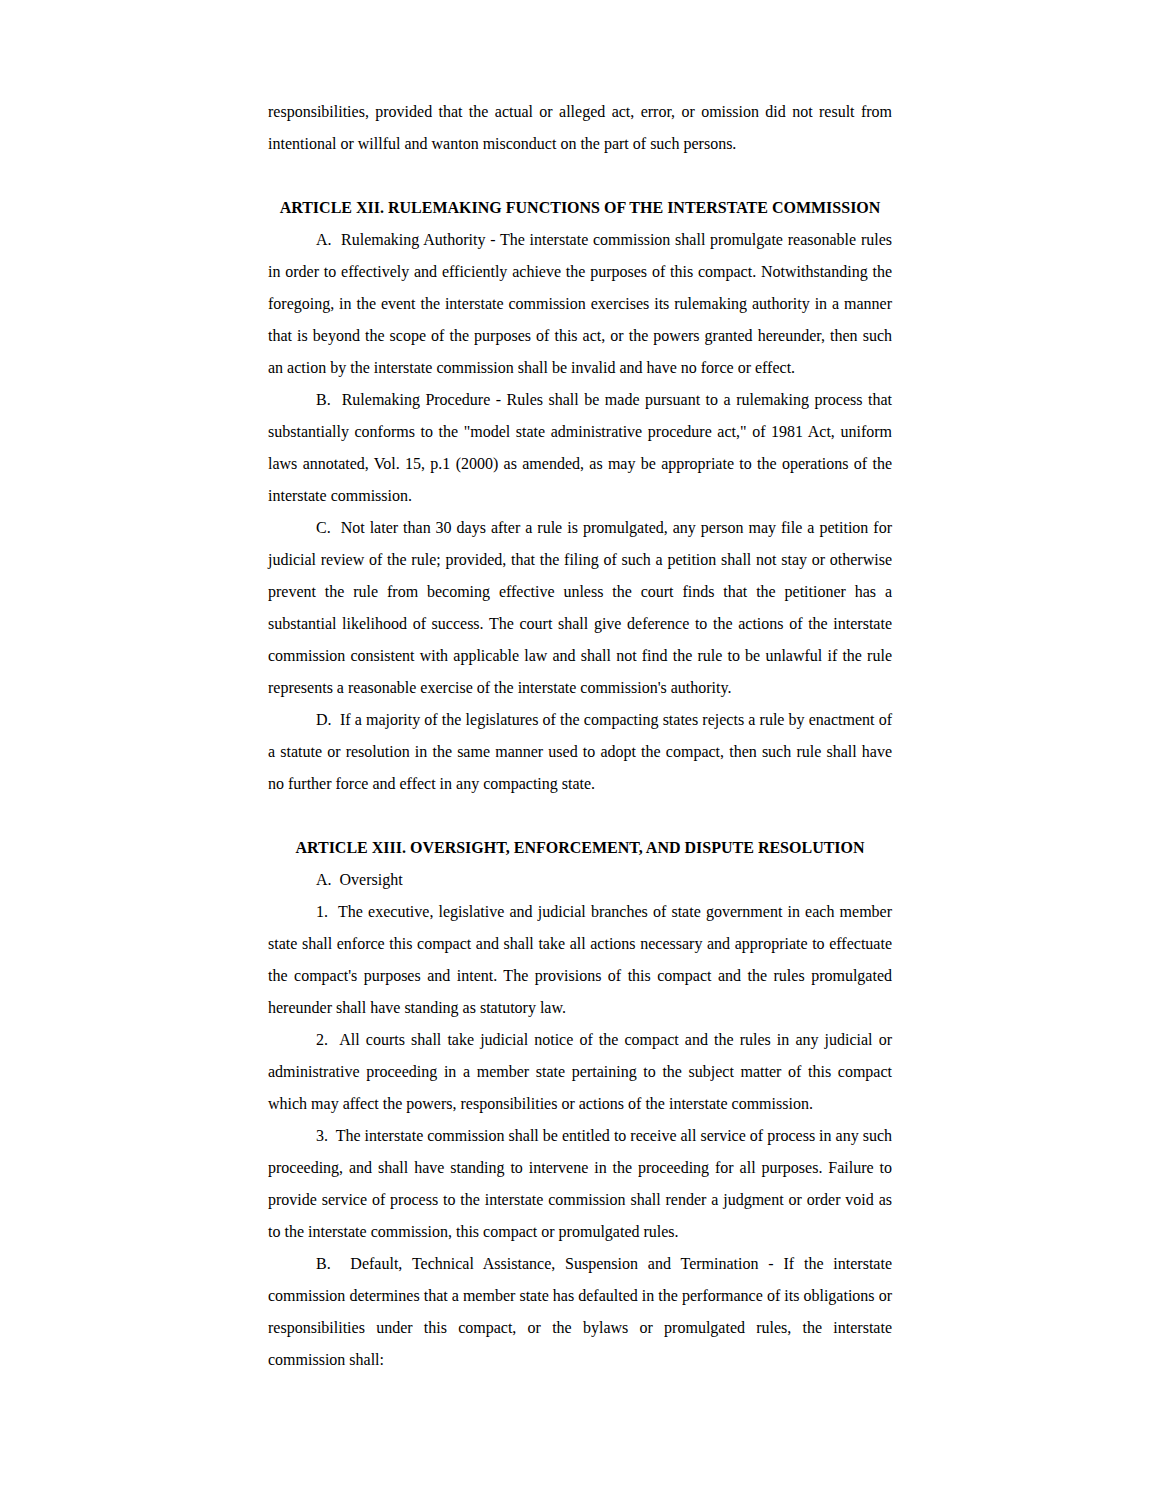responsibilities, provided that the actual or alleged act, error, or omission did not result from intentional or willful and wanton misconduct on the part of such persons.
ARTICLE XII. RULEMAKING FUNCTIONS OF THE INTERSTATE COMMISSION
A. Rulemaking Authority - The interstate commission shall promulgate reasonable rules in order to effectively and efficiently achieve the purposes of this compact. Notwithstanding the foregoing, in the event the interstate commission exercises its rulemaking authority in a manner that is beyond the scope of the purposes of this act, or the powers granted hereunder, then such an action by the interstate commission shall be invalid and have no force or effect.
B. Rulemaking Procedure - Rules shall be made pursuant to a rulemaking process that substantially conforms to the "model state administrative procedure act," of 1981 Act, uniform laws annotated, Vol. 15, p.1 (2000) as amended, as may be appropriate to the operations of the interstate commission.
C. Not later than 30 days after a rule is promulgated, any person may file a petition for judicial review of the rule; provided, that the filing of such a petition shall not stay or otherwise prevent the rule from becoming effective unless the court finds that the petitioner has a substantial likelihood of success. The court shall give deference to the actions of the interstate commission consistent with applicable law and shall not find the rule to be unlawful if the rule represents a reasonable exercise of the interstate commission's authority.
D. If a majority of the legislatures of the compacting states rejects a rule by enactment of a statute or resolution in the same manner used to adopt the compact, then such rule shall have no further force and effect in any compacting state.
ARTICLE XIII. OVERSIGHT, ENFORCEMENT, AND DISPUTE RESOLUTION
A. Oversight
1. The executive, legislative and judicial branches of state government in each member state shall enforce this compact and shall take all actions necessary and appropriate to effectuate the compact's purposes and intent. The provisions of this compact and the rules promulgated hereunder shall have standing as statutory law.
2. All courts shall take judicial notice of the compact and the rules in any judicial or administrative proceeding in a member state pertaining to the subject matter of this compact which may affect the powers, responsibilities or actions of the interstate commission.
3. The interstate commission shall be entitled to receive all service of process in any such proceeding, and shall have standing to intervene in the proceeding for all purposes. Failure to provide service of process to the interstate commission shall render a judgment or order void as to the interstate commission, this compact or promulgated rules.
B. Default, Technical Assistance, Suspension and Termination - If the interstate commission determines that a member state has defaulted in the performance of its obligations or responsibilities under this compact, or the bylaws or promulgated rules, the interstate commission shall: